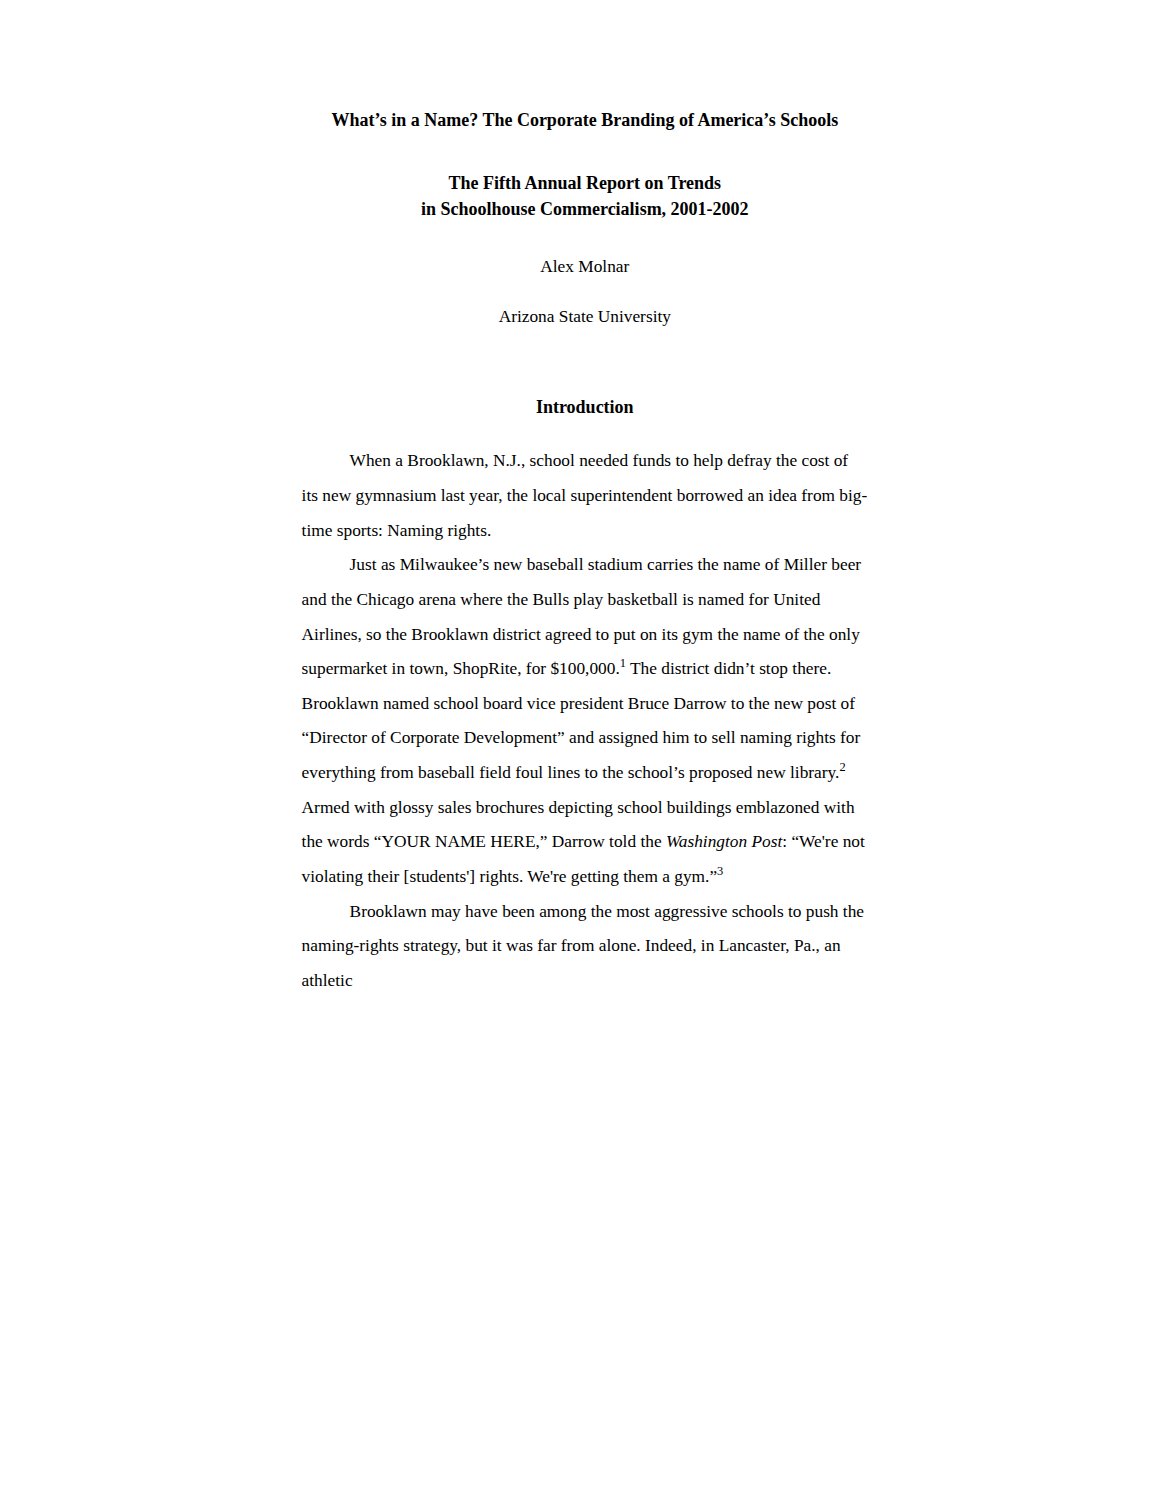What’s in a Name? The Corporate Branding of America’s Schools
The Fifth Annual Report on Trends
in Schoolhouse Commercialism, 2001-2002
Alex Molnar
Arizona State University
Introduction
When a Brooklawn, N.J., school needed funds to help defray the cost of its new gymnasium last year, the local superintendent borrowed an idea from big-time sports: Naming rights.
Just as Milwaukee’s new baseball stadium carries the name of Miller beer and the Chicago arena where the Bulls play basketball is named for United Airlines, so the Brooklawn district agreed to put on its gym the name of the only supermarket in town, ShopRite, for $100,000.1 The district didn’t stop there. Brooklawn named school board vice president Bruce Darrow to the new post of “Director of Corporate Development” and assigned him to sell naming rights for everything from baseball field foul lines to the school’s proposed new library.2 Armed with glossy sales brochures depicting school buildings emblazoned with the words “YOUR NAME HERE,” Darrow told the Washington Post: “We're not violating their [students'] rights. We're getting them a gym.”3
Brooklawn may have been among the most aggressive schools to push the naming-rights strategy, but it was far from alone. Indeed, in Lancaster, Pa., an athletic